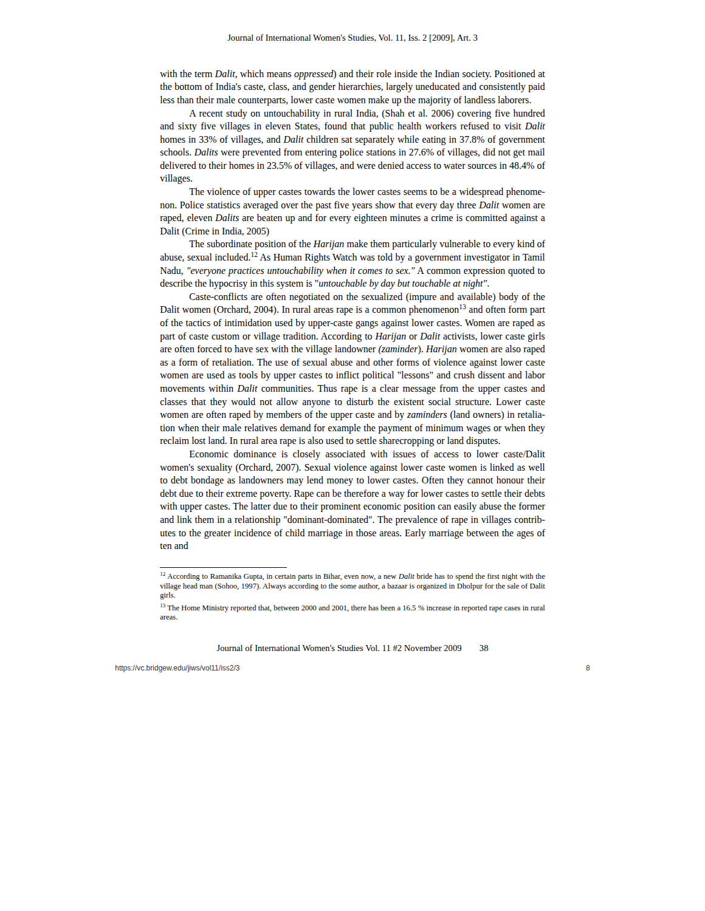Journal of International Women's Studies, Vol. 11, Iss. 2 [2009], Art. 3
with the term Dalit, which means oppressed) and their role inside the Indian society. Positioned at the bottom of India's caste, class, and gender hierarchies, largely uneducated and consistently paid less than their male counterparts, lower caste women make up the majority of landless laborers.
A recent study on untouchability in rural India, (Shah et al. 2006) covering five hundred and sixty five villages in eleven States, found that public health workers refused to visit Dalit homes in 33% of villages, and Dalit children sat separately while eating in 37.8% of government schools. Dalits were prevented from entering police stations in 27.6% of villages, did not get mail delivered to their homes in 23.5% of villages, and were denied access to water sources in 48.4% of villages.
The violence of upper castes towards the lower castes seems to be a widespread phenomenon. Police statistics averaged over the past five years show that every day three Dalit women are raped, eleven Dalits are beaten up and for every eighteen minutes a crime is committed against a Dalit (Crime in India, 2005)
The subordinate position of the Harijan make them particularly vulnerable to every kind of abuse, sexual included.12 As Human Rights Watch was told by a government investigator in Tamil Nadu, "everyone practices untouchability when it comes to sex." A common expression quoted to describe the hypocrisy in this system is "untouchable by day but touchable at night".
Caste-conflicts are often negotiated on the sexualized (impure and available) body of the Dalit women (Orchard, 2004). In rural areas rape is a common phenomenon13 and often form part of the tactics of intimidation used by upper-caste gangs against lower castes. Women are raped as part of caste custom or village tradition. According to Harijan or Dalit activists, lower caste girls are often forced to have sex with the village landowner (zaminder). Harijan women are also raped as a form of retaliation. The use of sexual abuse and other forms of violence against lower caste women are used as tools by upper castes to inflict political "lessons" and crush dissent and labor movements within Dalit communities. Thus rape is a clear message from the upper castes and classes that they would not allow anyone to disturb the existent social structure. Lower caste women are often raped by members of the upper caste and by zaminders (land owners) in retaliation when their male relatives demand for example the payment of minimum wages or when they reclaim lost land. In rural area rape is also used to settle sharecropping or land disputes.
Economic dominance is closely associated with issues of access to lower caste/Dalit women's sexuality (Orchard, 2007). Sexual violence against lower caste women is linked as well to debt bondage as landowners may lend money to lower castes. Often they cannot honour their debt due to their extreme poverty. Rape can be therefore a way for lower castes to settle their debts with upper castes. The latter due to their prominent economic position can easily abuse the former and link them in a relationship "dominant-dominated". The prevalence of rape in villages contributes to the greater incidence of child marriage in those areas. Early marriage between the ages of ten and
12 According to Ramanika Gupta, in certain parts in Bihar, even now, a new Dalit bride has to spend the first night with the village head man (Sohoo, 1997). Always according to the some author, a bazaar is organized in Dholpur for the sale of Dalit girls.
13 The Home Ministry reported that, between 2000 and 2001, there has been a 16.5 % increase in reported rape cases in rural areas.
Journal of International Women's Studies Vol. 11 #2 November 2009 38
https://vc.bridgew.edu/jiws/vol11/iss2/3 8